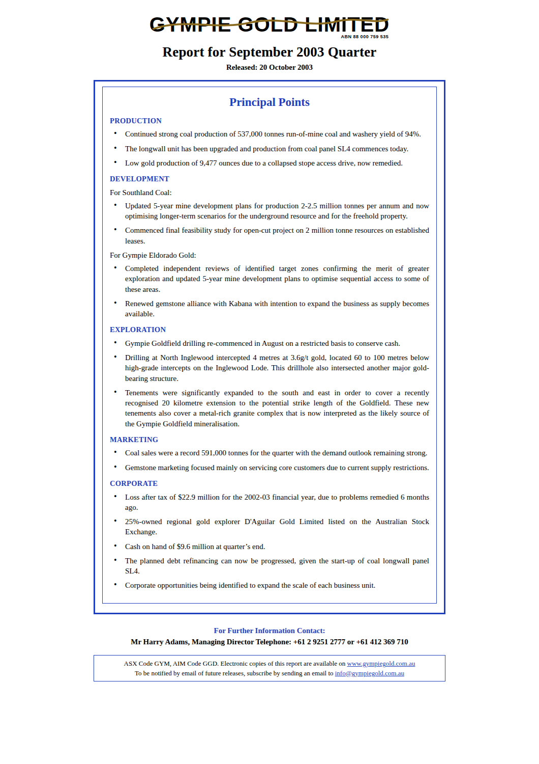GYMPIE GOLD LIMITED
ABN 88 000 759 535
Report for September 2003 Quarter
Released: 20 October 2003
Principal Points
Production
Continued strong coal production of 537,000 tonnes run-of-mine coal and washery yield of 94%.
The longwall unit has been upgraded and production from coal panel SL4 commences today.
Low gold production of 9,477 ounces due to a collapsed stope access drive, now remedied.
Development
For Southland Coal:
Updated 5-year mine development plans for production 2-2.5 million tonnes per annum and now optimising longer-term scenarios for the underground resource and for the freehold property.
Commenced final feasibility study for open-cut project on 2 million tonne resources on established leases.
For Gympie Eldorado Gold:
Completed independent reviews of identified target zones confirming the merit of greater exploration and updated 5-year mine development plans to optimise sequential access to some of these areas.
Renewed gemstone alliance with Kabana with intention to expand the business as supply becomes available.
Exploration
Gympie Goldfield drilling re-commenced in August on a restricted basis to conserve cash.
Drilling at North Inglewood intercepted 4 metres at 3.6g/t gold, located 60 to 100 metres below high-grade intercepts on the Inglewood Lode. This drillhole also intersected another major gold-bearing structure.
Tenements were significantly expanded to the south and east in order to cover a recently recognised 20 kilometre extension to the potential strike length of the Goldfield. These new tenements also cover a metal-rich granite complex that is now interpreted as the likely source of the Gympie Goldfield mineralisation.
Marketing
Coal sales were a record 591,000 tonnes for the quarter with the demand outlook remaining strong.
Gemstone marketing focused mainly on servicing core customers due to current supply restrictions.
Corporate
Loss after tax of $22.9 million for the 2002-03 financial year, due to problems remedied 6 months ago.
25%-owned regional gold explorer D'Aguilar Gold Limited listed on the Australian Stock Exchange.
Cash on hand of $9.6 million at quarter’s end.
The planned debt refinancing can now be progressed, given the start-up of coal longwall panel SL4.
Corporate opportunities being identified to expand the scale of each business unit.
For Further Information Contact:
Mr Harry Adams, Managing Director Telephone: +61 2 9251 2777 or +61 412 369 710
ASX Code GYM, AIM Code GGD. Electronic copies of this report are available on www.gympiegold.com.au
To be notified by email of future releases, subscribe by sending an email to info@gympiegold.com.au